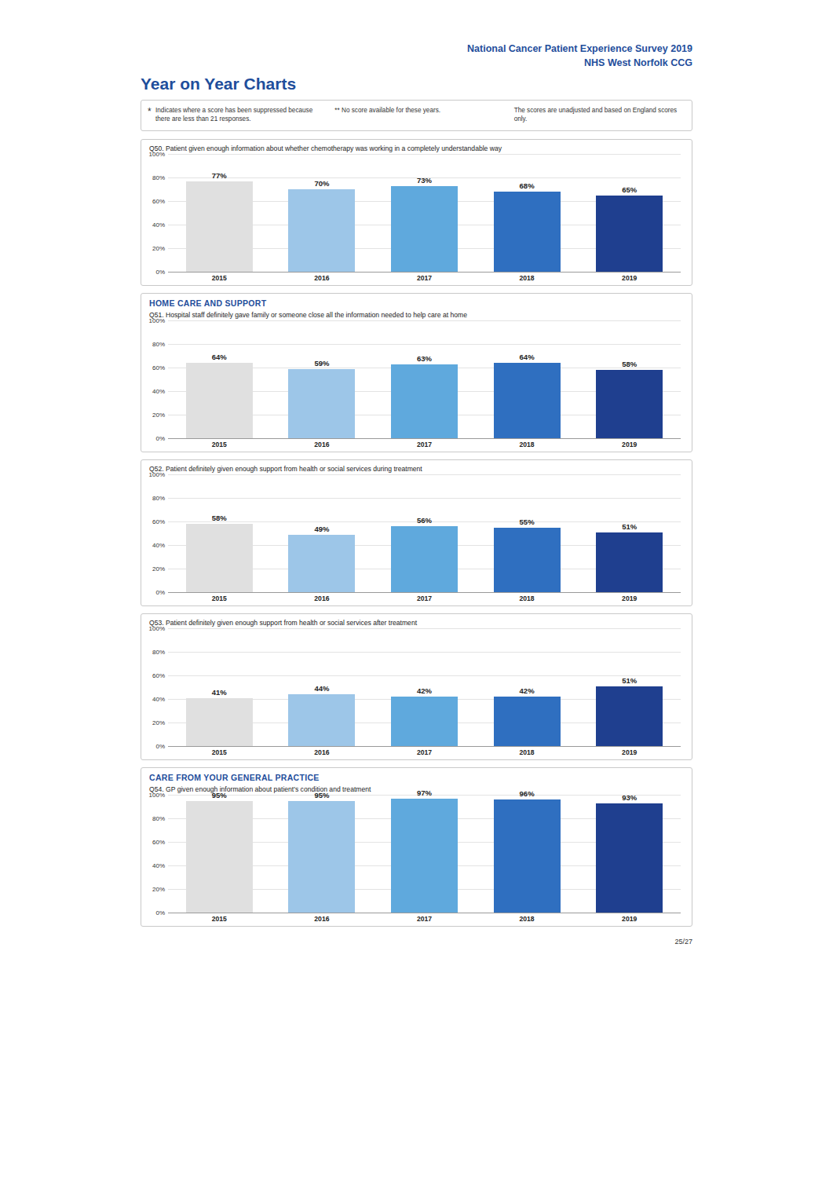National Cancer Patient Experience Survey 2019
NHS West Norfolk CCG
Year on Year Charts
*Indicates where a score has been suppressed because there are less than 21 responses.
** No score available for these years.
The scores are unadjusted and based on England scores only.
Q50. Patient given enough information about whether chemotherapy was working in a completely understandable way
100%
80%
60%
40%
20%
0%
77%
70%
73%
68%
65%
2015
2016
2017
2018
2019
Home Care and Support
Q51. Hospital staff definitely gave family or someone close all the information needed to help care at home
100%
80%
60%
40%
20%
0%
64%
59%
63%
64%
58%
2015
2016
2017
2018
2019
Q52. Patient definitely given enough support from health or social services during treatment
100%
80%
60%
40%
20%
0%
58%
49%
56%
55%
51%
2015
2016
2017
2018
2019
Q53. Patient definitely given enough support from health or social services after treatment
100%
80%
60%
40%
20%
0%
41%
44%
42%
42%
51%
2015
2016
2017
2018
2019
Care from your General Practice
Q54. GP given enough information about patient's condition and treatment
100%
80%
60%
40%
20%
0%
95%
95%
97%
96%
93%
2015
2016
2017
2018
2019
25/27